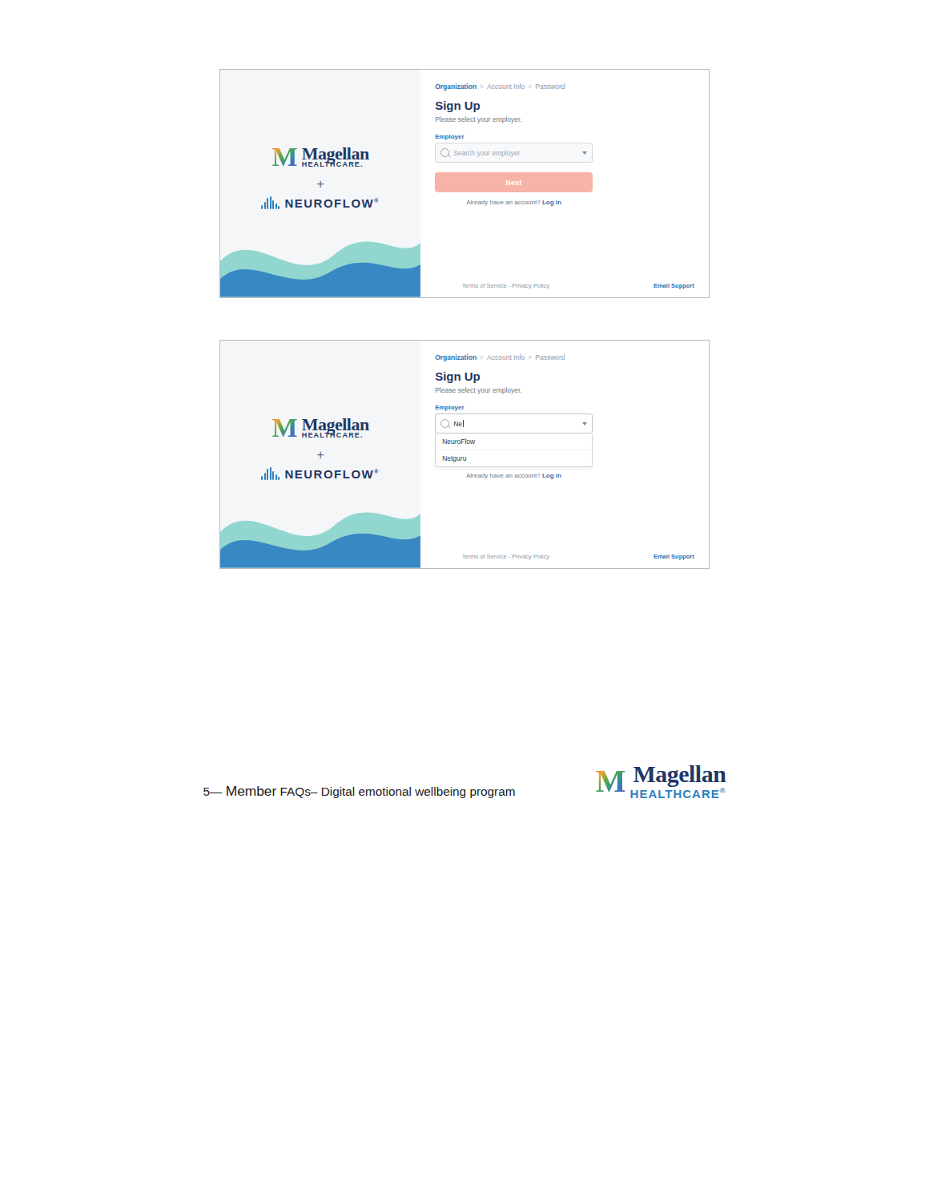M Magellan HEALTHCARE.
+
NEUROFLOW®
Organization>Account Info>Password
Sign Up
Please select your employer.
Employer
Search your employer
Next
Already have an account? Log in
Terms of Service - Privacy Policy Email Support
M Magellan HEALTHCARE.
+
NEUROFLOW®
Organization>Account Info>Password
Sign Up
Please select your employer.
Employer
Ne
NeuroFlow
Netguru
Already have an account? Log in
Terms of Service - Privacy Policy Email Support
5— Member FAQs– Digital emotional wellbeing program
M Magellan HEALTHCARE®